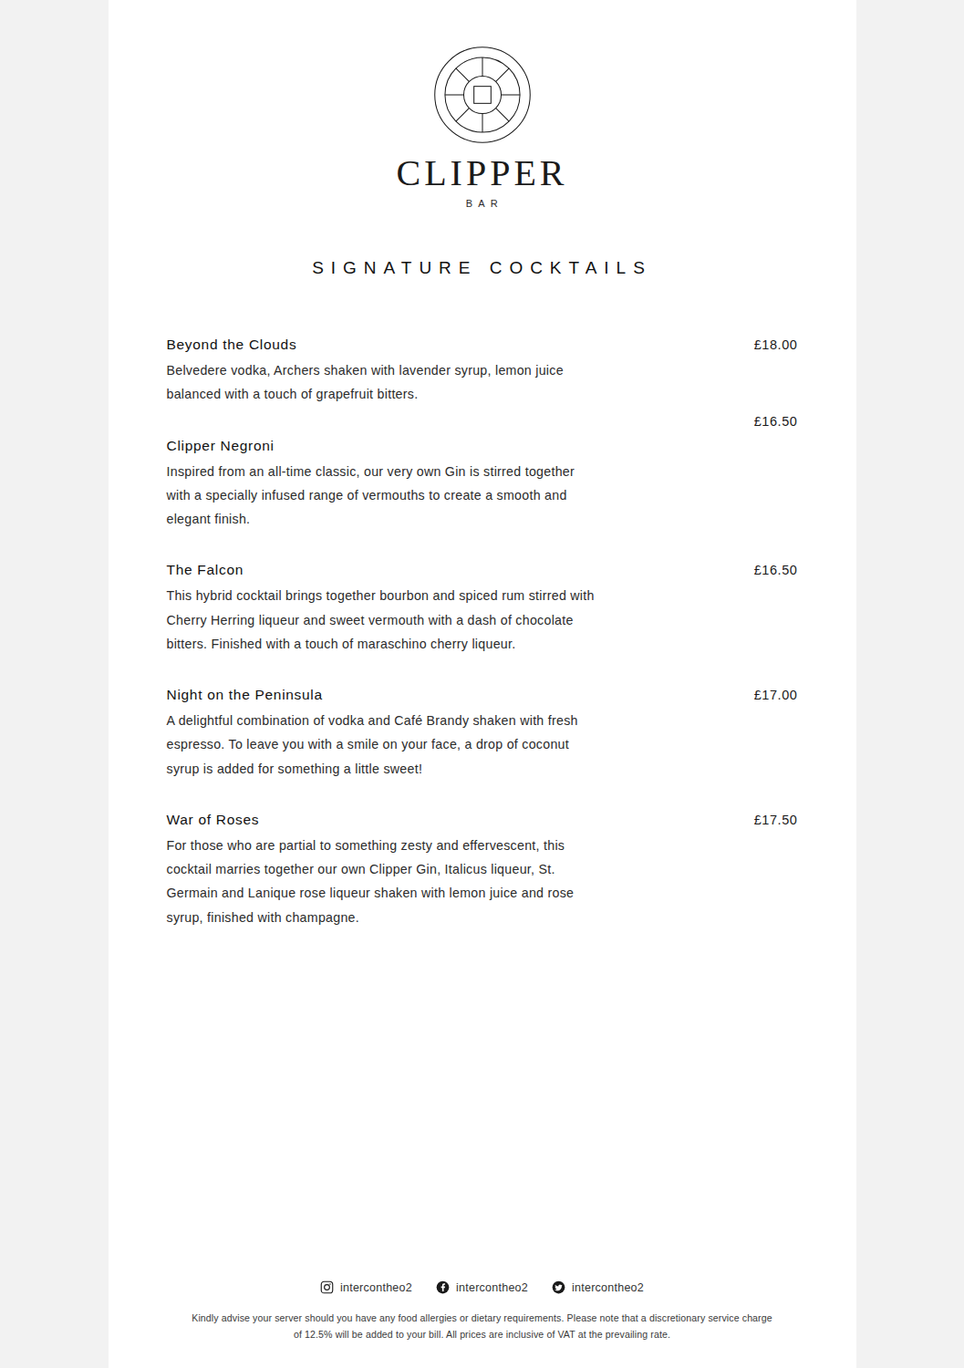CLIPPER
BAR
Signature Cocktails
Beyond the Clouds
Belvedere vodka, Archers shaken with lavender syrup, lemon juice balanced with a touch of grapefruit bitters.
£18.00
Clipper Negroni
Inspired from an all-time classic, our very own Gin is stirred together with a specially infused range of vermouths to create a smooth and elegant finish.
£16.50
The Falcon
This hybrid cocktail brings together bourbon and spiced rum stirred with Cherry Herring liqueur and sweet vermouth with a dash of chocolate bitters. Finished with a touch of maraschino cherry liqueur.
£16.50
Night on the Peninsula
A delightful combination of vodka and Café Brandy shaken with fresh espresso. To leave you with a smile on your face, a drop of coconut syrup is added for something a little sweet!
£17.00
War of Roses
For those who are partial to something zesty and effervescent, this cocktail marries together our own Clipper Gin, Italicus liqueur, St. Germain and Lanique rose liqueur shaken with lemon juice and rose syrup, finished with champagne.
£17.50
intercontheo2 intercontheo2 intercontheo2
Kindly advise your server should you have any food allergies or dietary requirements. Please note that a discretionary service charge of 12.5% will be added to your bill. All prices are inclusive of VAT at the prevailing rate.